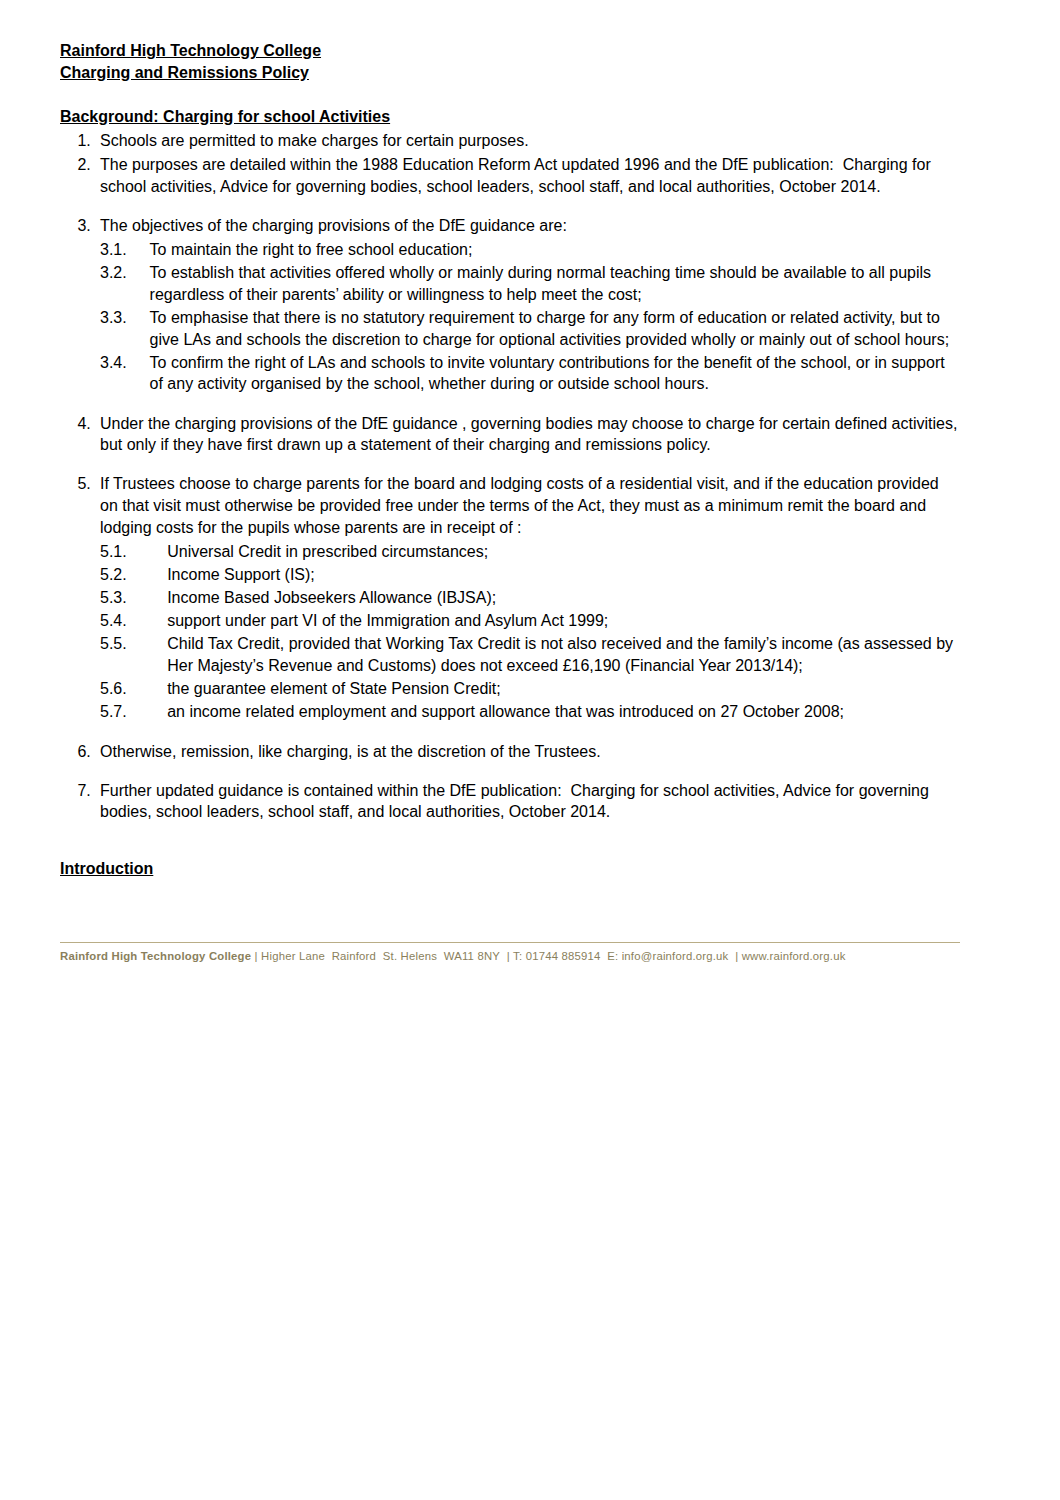Rainford High Technology College Charging and Remissions Policy
Background: Charging for school Activities
Schools are permitted to make charges for certain purposes.
The purposes are detailed within the 1988 Education Reform Act updated 1996 and the DfE publication: Charging for school activities, Advice for governing bodies, school leaders, school staff, and local authorities, October 2014.
The objectives of the charging provisions of the DfE guidance are:
3.1. To maintain the right to free school education;
3.2. To establish that activities offered wholly or mainly during normal teaching time should be available to all pupils regardless of their parents’ ability or willingness to help meet the cost;
3.3. To emphasise that there is no statutory requirement to charge for any form of education or related activity, but to give LAs and schools the discretion to charge for optional activities provided wholly or mainly out of school hours;
3.4. To confirm the right of LAs and schools to invite voluntary contributions for the benefit of the school, or in support of any activity organised by the school, whether during or outside school hours.
Under the charging provisions of the DfE guidance , governing bodies may choose to charge for certain defined activities, but only if they have first drawn up a statement of their charging and remissions policy.
If Trustees choose to charge parents for the board and lodging costs of a residential visit, and if the education provided on that visit must otherwise be provided free under the terms of the Act, they must as a minimum remit the board and lodging costs for the pupils whose parents are in receipt of :
5.1. Universal Credit in prescribed circumstances;
5.2. Income Support (IS);
5.3. Income Based Jobseekers Allowance (IBJSA);
5.4. support under part VI of the Immigration and Asylum Act 1999;
5.5. Child Tax Credit, provided that Working Tax Credit is not also received and the family’s income (as assessed by Her Majesty’s Revenue and Customs) does not exceed £16,190 (Financial Year 2013/14);
5.6. the guarantee element of State Pension Credit;
5.7. an income related employment and support allowance that was introduced on 27 October 2008;
Otherwise, remission, like charging, is at the discretion of the Trustees.
Further updated guidance is contained within the DfE publication: Charging for school activities, Advice for governing bodies, school leaders, school staff, and local authorities, October 2014.
Introduction
Rainford High Technology College | Higher Lane Rainford St. Helens WA11 8NY | T: 01744 885914 E: info@rainford.org.uk | www.rainford.org.uk